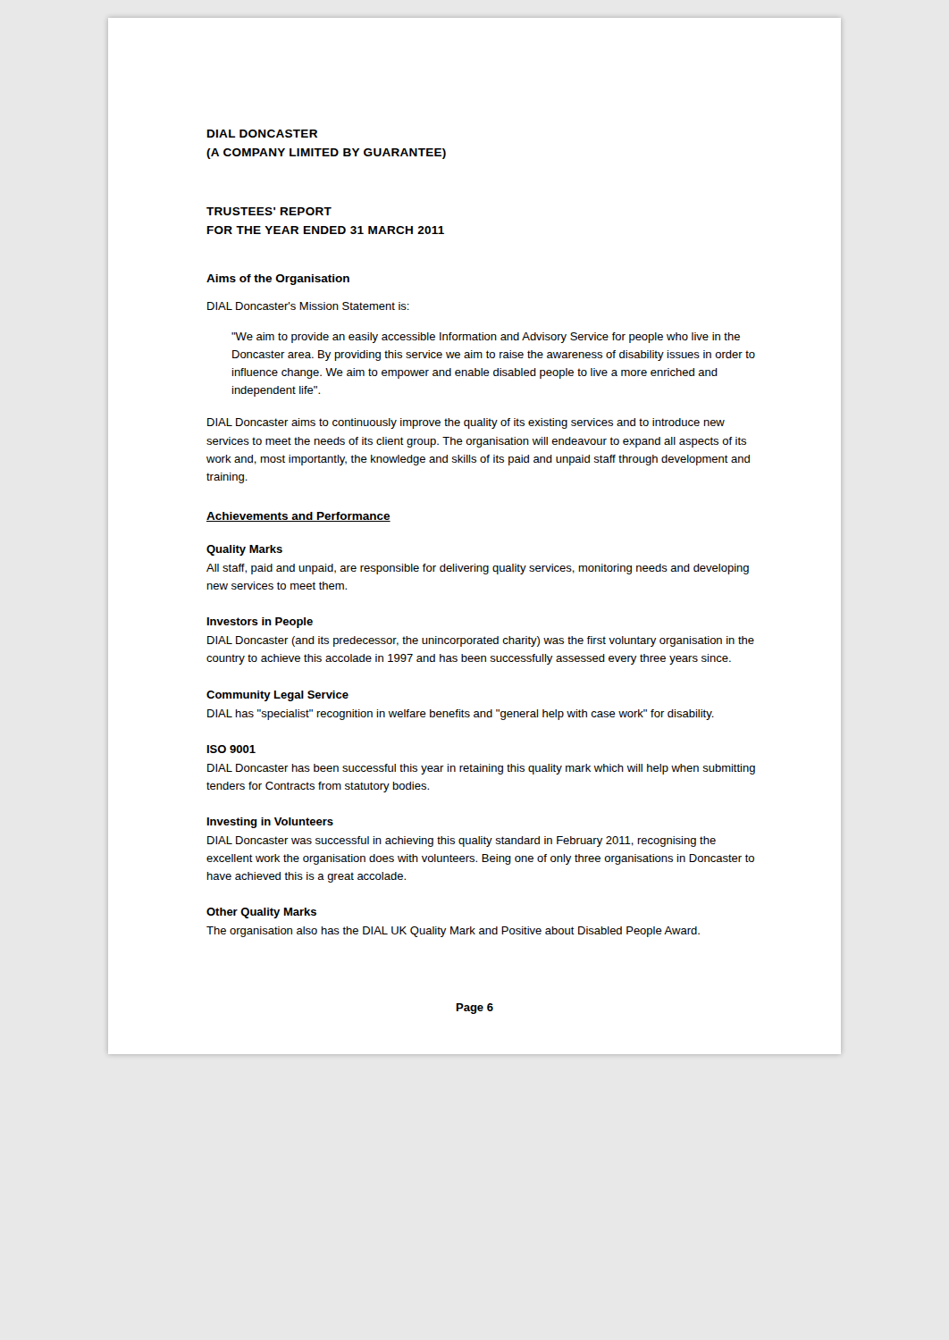DIAL DONCASTER
(A COMPANY LIMITED BY GUARANTEE)
TRUSTEES' REPORT
FOR THE YEAR ENDED 31 MARCH 2011
Aims of the Organisation
DIAL Doncaster's Mission Statement is:
"We aim to provide an easily accessible Information and Advisory Service for people who live in the Doncaster area. By providing this service we aim to raise the awareness of disability issues in order to influence change. We aim to empower and enable disabled people to live a more enriched and independent life".
DIAL Doncaster aims to continuously improve the quality of its existing services and to introduce new services to meet the needs of its client group. The organisation will endeavour to expand all aspects of its work and, most importantly, the knowledge and skills of its paid and unpaid staff through development and training.
Achievements and Performance
Quality Marks
All staff, paid and unpaid, are responsible for delivering quality services, monitoring needs and developing new services to meet them.
Investors in People
DIAL Doncaster (and its predecessor, the unincorporated charity) was the first voluntary organisation in the country to achieve this accolade in 1997 and has been successfully assessed every three years since.
Community Legal Service
DIAL has "specialist" recognition in welfare benefits and "general help with case work" for disability.
ISO 9001
DIAL Doncaster has been successful this year in retaining this quality mark which will help when submitting tenders for Contracts from statutory bodies.
Investing in Volunteers
DIAL Doncaster was successful in achieving this quality standard in February 2011, recognising the excellent work the organisation does with volunteers. Being one of only three organisations in Doncaster to have achieved this is a great accolade.
Other Quality Marks
The organisation also has the DIAL UK Quality Mark and Positive about Disabled People Award.
Page 6